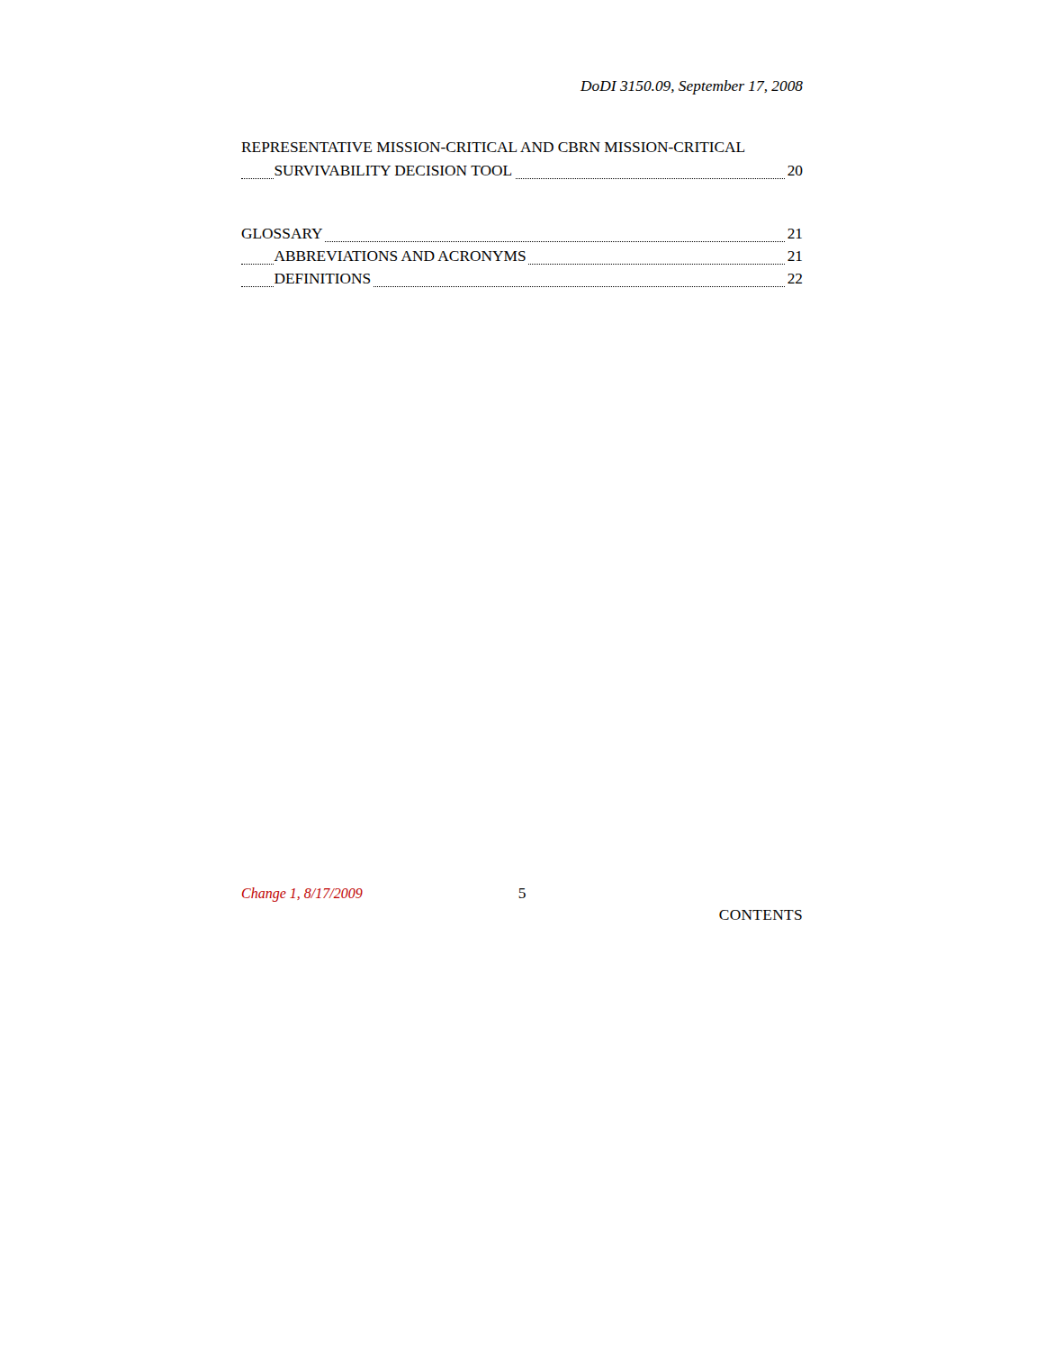DoDI 3150.09, September 17, 2008
REPRESENTATIVE MISSION-CRITICAL AND CBRN MISSION-CRITICAL
SURVIVABILITY DECISION TOOL 20
GLOSSARY 21
ABBREVIATIONS AND ACRONYMS 21
DEFINITIONS 22
Change 1, 8/17/2009 5 CONTENTS